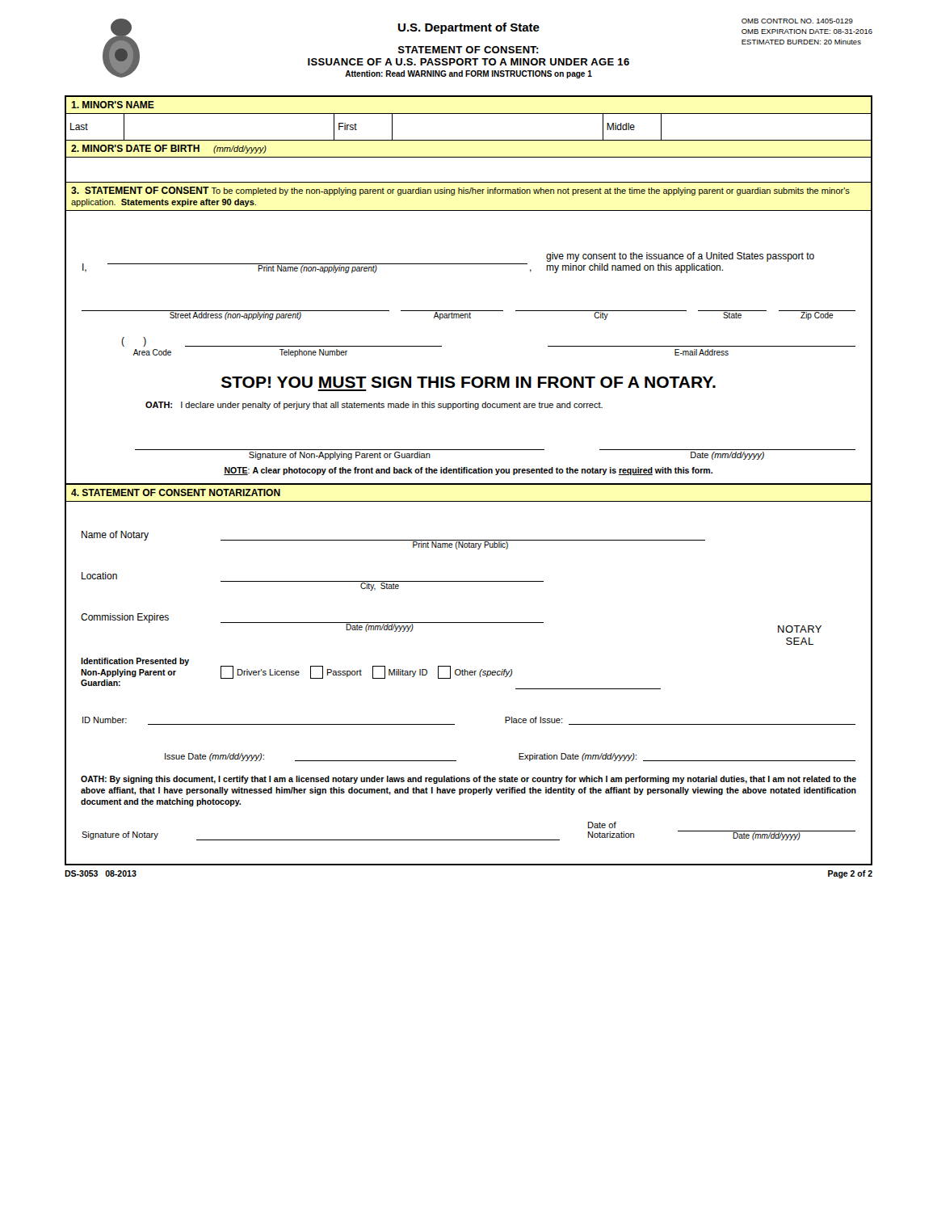U.S. Department of State
STATEMENT OF CONSENT:
ISSUANCE OF A U.S. PASSPORT TO A MINOR UNDER AGE 16
Attention: Read WARNING and FORM INSTRUCTIONS on page 1
OMB CONTROL NO. 1405-0129
OMB EXPIRATION DATE: 08-31-2016
ESTIMATED BURDEN: 20 Minutes
1. MINOR'S NAME
| Last | | First | | Middle | |
2. MINOR'S DATE OF BIRTH (mm/dd/yyyy)
3. STATEMENT OF CONSENT To be completed by the non-applying parent or guardian using his/her information when not present at the time the applying parent or guardian submits the minor's application. Statements expire after 90 days.
| I, | Print Name (non-applying parent) | , | give my consent to the issuance of a United States passport to my minor child named on this application. |
| Street Address (non-applying parent) | | Apartment | | City | | State | | Zip Code |
| ( ) | | | |
| Area Code | Telephone Number | | E-mail Address |
STOP! YOU MUST SIGN THIS FORM IN FRONT OF A NOTARY.
OATH: I declare under penalty of perjury that all statements made in this supporting document are true and correct.
| | Signature of Non-Applying Parent or Guardian | | Date (mm/dd/yyyy) |
NOTE: A clear photocopy of the front and back of the identification you presented to the notary is required with this form.
4. STATEMENT OF CONSENT NOTARIZATION
NOTARY
SEAL
Name of Notary
Print Name (Notary Public)
Location
City, State
Commission Expires
Date (mm/dd/yyyy)
Identification Presented by Non-Applying Parent or Guardian: Driver's License Passport Military ID Other (specify)
| ID Number: | | | Place of Issue: | |
| | Issue Date (mm/dd/yyyy) : | | | Expiration Date (mm/dd/yyyy) : | |
OATH: By signing this document, I certify that I am a licensed notary under laws and regulations of the state or country for which I am performing my notarial duties, that I am not related to the above affiant, that I have personally witnessed him/her sign this document, and that I have properly verified the identity of the affiant by personally viewing the above notated identification document and the matching photocopy.
| Signature of Notary | | | Date of Notarization | Date (mm/dd/yyyy) |
DS-3053 08-2013 Page 2 of 2